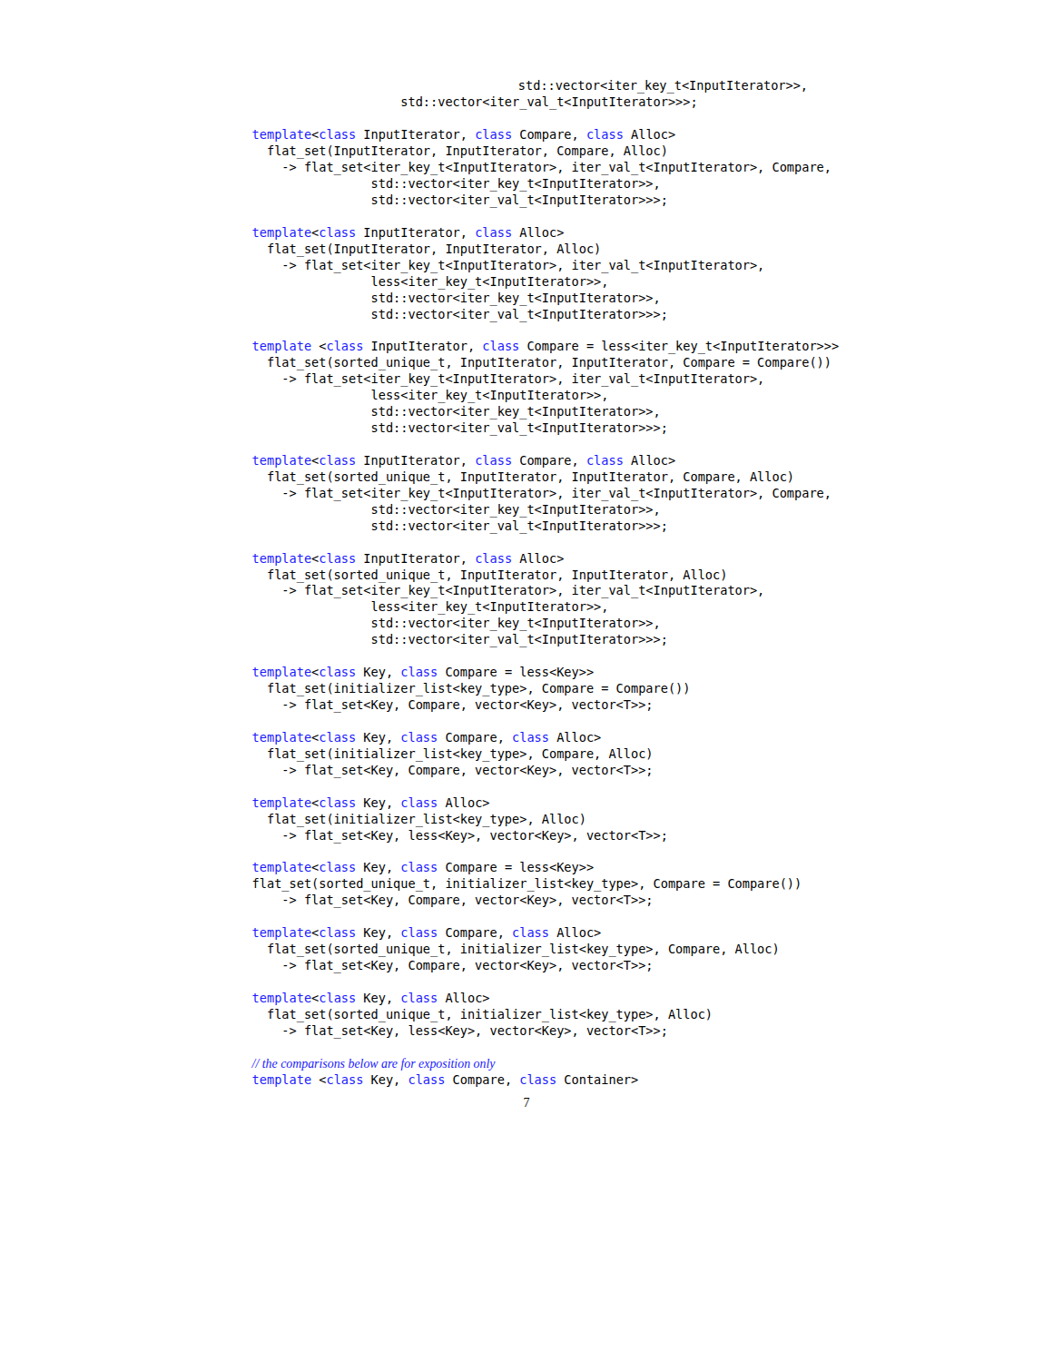std::vector<iter_key_t<InputIterator>>,
                    std::vector<iter_val_t<InputIterator>>>;

template<class InputIterator, class Compare, class Alloc>
  flat_set(InputIterator, InputIterator, Compare, Alloc)
    -> flat_set<iter_key_t<InputIterator>, iter_val_t<InputIterator>, Compare,
                std::vector<iter_key_t<InputIterator>>,
                std::vector<iter_val_t<InputIterator>>>;

template<class InputIterator, class Alloc>
  flat_set(InputIterator, InputIterator, Alloc)
    -> flat_set<iter_key_t<InputIterator>, iter_val_t<InputIterator>,
                less<iter_key_t<InputIterator>>,
                std::vector<iter_key_t<InputIterator>>,
                std::vector<iter_val_t<InputIterator>>>;

template <class InputIterator, class Compare = less<iter_key_t<InputIterator>>>
  flat_set(sorted_unique_t, InputIterator, InputIterator, Compare = Compare())
    -> flat_set<iter_key_t<InputIterator>, iter_val_t<InputIterator>,
                less<iter_key_t<InputIterator>>,
                std::vector<iter_key_t<InputIterator>>,
                std::vector<iter_val_t<InputIterator>>>;

template<class InputIterator, class Compare, class Alloc>
  flat_set(sorted_unique_t, InputIterator, InputIterator, Compare, Alloc)
    -> flat_set<iter_key_t<InputIterator>, iter_val_t<InputIterator>, Compare,
                std::vector<iter_key_t<InputIterator>>,
                std::vector<iter_val_t<InputIterator>>>;

template<class InputIterator, class Alloc>
  flat_set(sorted_unique_t, InputIterator, InputIterator, Alloc)
    -> flat_set<iter_key_t<InputIterator>, iter_val_t<InputIterator>,
                less<iter_key_t<InputIterator>>,
                std::vector<iter_key_t<InputIterator>>,
                std::vector<iter_val_t<InputIterator>>>;

template<class Key, class Compare = less<Key>>
  flat_set(initializer_list<key_type>, Compare = Compare())
    -> flat_set<Key, Compare, vector<Key>, vector<T>>;

template<class Key, class Compare, class Alloc>
  flat_set(initializer_list<key_type>, Compare, Alloc)
    -> flat_set<Key, Compare, vector<Key>, vector<T>>;

template<class Key, class Alloc>
  flat_set(initializer_list<key_type>, Alloc)
    -> flat_set<Key, less<Key>, vector<Key>, vector<T>>;

template<class Key, class Compare = less<Key>>
flat_set(sorted_unique_t, initializer_list<key_type>, Compare = Compare())
    -> flat_set<Key, Compare, vector<Key>, vector<T>>;

template<class Key, class Compare, class Alloc>
  flat_set(sorted_unique_t, initializer_list<key_type>, Compare, Alloc)
    -> flat_set<Key, Compare, vector<Key>, vector<T>>;

template<class Key, class Alloc>
  flat_set(sorted_unique_t, initializer_list<key_type>, Alloc)
    -> flat_set<Key, less<Key>, vector<Key>, vector<T>>;

// the comparisons below are for exposition only
template <class Key, class Compare, class Container>
7